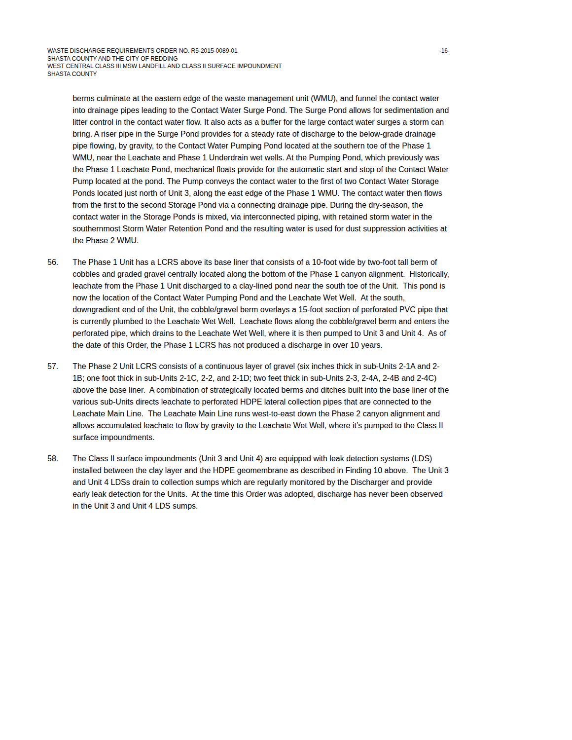-16-
WASTE DISCHARGE REQUIREMENTS ORDER NO. R5-2015-0089-01
SHASTA COUNTY AND THE CITY OF REDDING
WEST CENTRAL CLASS III MSW LANDFILL AND CLASS II SURFACE IMPOUNDMENT
SHASTA COUNTY
berms culminate at the eastern edge of the waste management unit (WMU), and funnel the contact water into drainage pipes leading to the Contact Water Surge Pond. The Surge Pond allows for sedimentation and litter control in the contact water flow. It also acts as a buffer for the large contact water surges a storm can bring. A riser pipe in the Surge Pond provides for a steady rate of discharge to the below-grade drainage pipe flowing, by gravity, to the Contact Water Pumping Pond located at the southern toe of the Phase 1 WMU, near the Leachate and Phase 1 Underdrain wet wells. At the Pumping Pond, which previously was the Phase 1 Leachate Pond, mechanical floats provide for the automatic start and stop of the Contact Water Pump located at the pond. The Pump conveys the contact water to the first of two Contact Water Storage Ponds located just north of Unit 3, along the east edge of the Phase 1 WMU. The contact water then flows from the first to the second Storage Pond via a connecting drainage pipe. During the dry-season, the contact water in the Storage Ponds is mixed, via interconnected piping, with retained storm water in the southernmost Storm Water Retention Pond and the resulting water is used for dust suppression activities at the Phase 2 WMU.
56. The Phase 1 Unit has a LCRS above its base liner that consists of a 10-foot wide by two-foot tall berm of cobbles and graded gravel centrally located along the bottom of the Phase 1 canyon alignment. Historically, leachate from the Phase 1 Unit discharged to a clay-lined pond near the south toe of the Unit. This pond is now the location of the Contact Water Pumping Pond and the Leachate Wet Well. At the south, downgradient end of the Unit, the cobble/gravel berm overlays a 15-foot section of perforated PVC pipe that is currently plumbed to the Leachate Wet Well. Leachate flows along the cobble/gravel berm and enters the perforated pipe, which drains to the Leachate Wet Well, where it is then pumped to Unit 3 and Unit 4. As of the date of this Order, the Phase 1 LCRS has not produced a discharge in over 10 years.
57. The Phase 2 Unit LCRS consists of a continuous layer of gravel (six inches thick in sub-Units 2-1A and 2-1B; one foot thick in sub-Units 2-1C, 2-2, and 2-1D; two feet thick in sub-Units 2-3, 2-4A, 2-4B and 2-4C) above the base liner. A combination of strategically located berms and ditches built into the base liner of the various sub-Units directs leachate to perforated HDPE lateral collection pipes that are connected to the Leachate Main Line. The Leachate Main Line runs west-to-east down the Phase 2 canyon alignment and allows accumulated leachate to flow by gravity to the Leachate Wet Well, where it’s pumped to the Class II surface impoundments.
58. The Class II surface impoundments (Unit 3 and Unit 4) are equipped with leak detection systems (LDS) installed between the clay layer and the HDPE geomembrane as described in Finding 10 above. The Unit 3 and Unit 4 LDSs drain to collection sumps which are regularly monitored by the Discharger and provide early leak detection for the Units. At the time this Order was adopted, discharge has never been observed in the Unit 3 and Unit 4 LDS sumps.